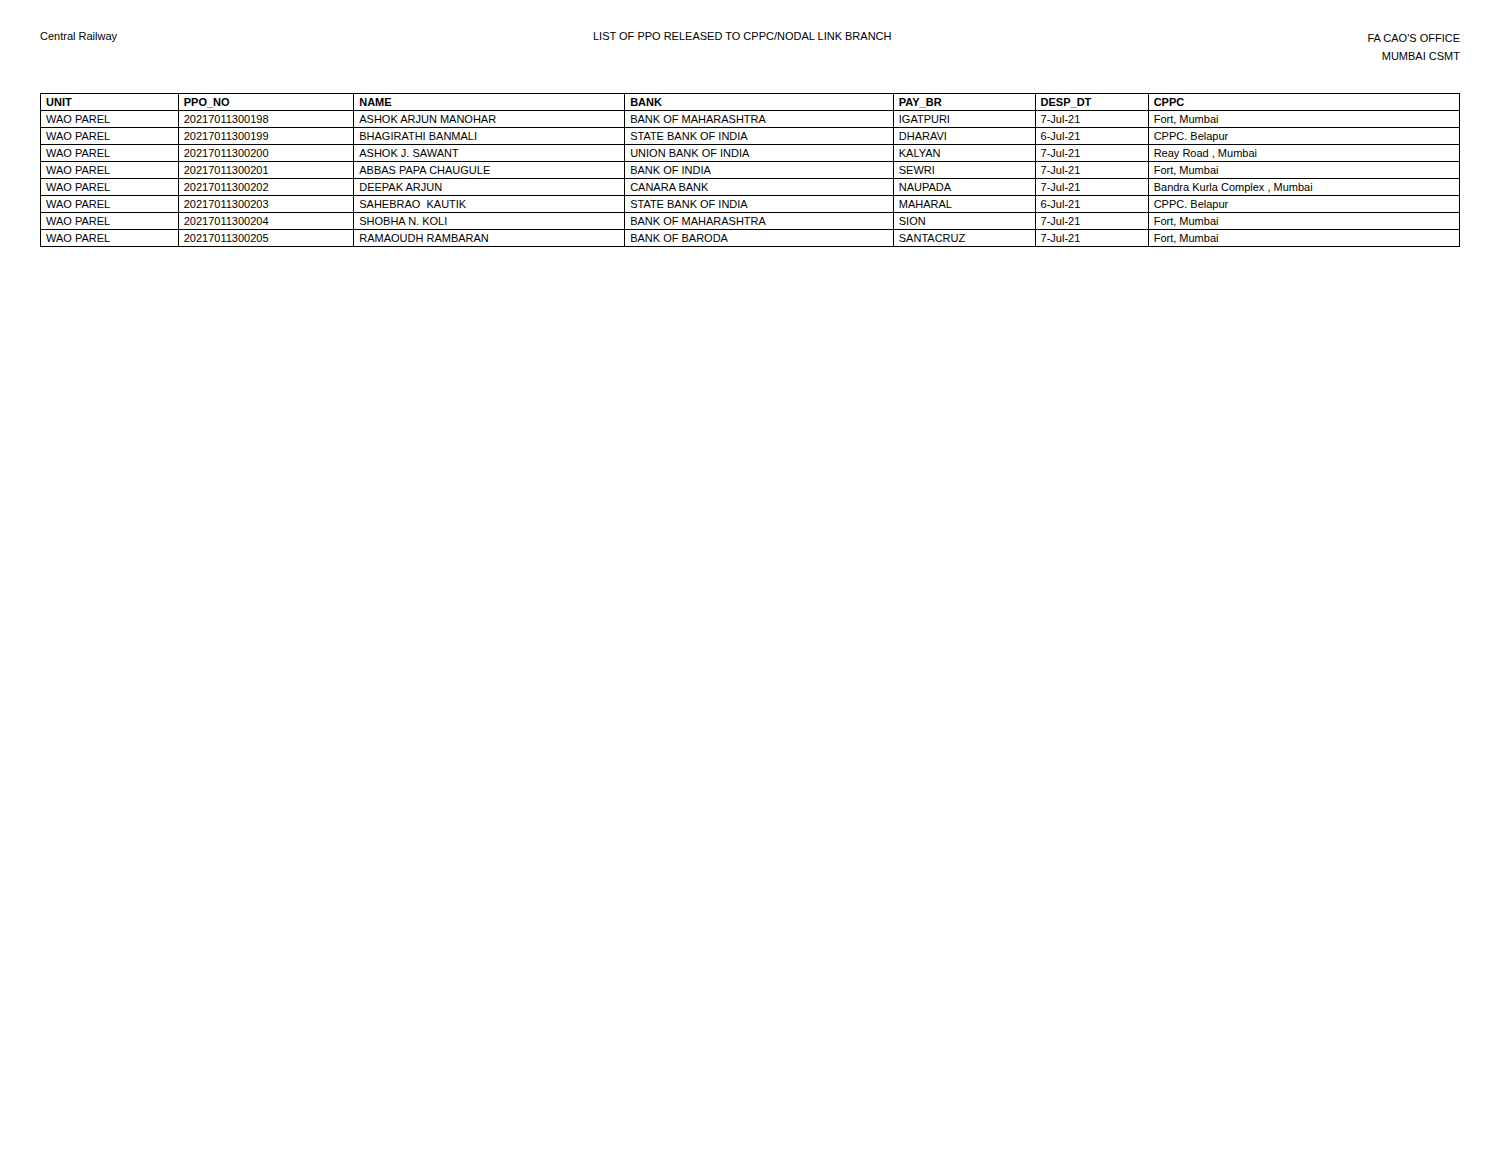Central Railway
LIST OF PPO RELEASED TO CPPC/NODAL LINK BRANCH
FA CAO'S OFFICE
MUMBAI CSMT
| UNIT | PPO_NO | NAME | BANK | PAY_BR | DESP_DT | CPPC |
| --- | --- | --- | --- | --- | --- | --- |
| WAO PAREL | 20217011300198 | ASHOK ARJUN MANOHAR | BANK OF MAHARASHTRA | IGATPURI | 7-Jul-21 | Fort, Mumbai |
| WAO PAREL | 20217011300199 | BHAGIRATHI BANMALI | STATE BANK OF INDIA | DHARAVI | 6-Jul-21 | CPPC. Belapur |
| WAO PAREL | 20217011300200 | ASHOK J. SAWANT | UNION BANK OF INDIA | KALYAN | 7-Jul-21 | Reay Road , Mumbai |
| WAO PAREL | 20217011300201 | ABBAS PAPA CHAUGULE | BANK OF INDIA | SEWRI | 7-Jul-21 | Fort, Mumbai |
| WAO PAREL | 20217011300202 | DEEPAK ARJUN | CANARA BANK | NAUPADA | 7-Jul-21 | Bandra Kurla Complex , Mumbai |
| WAO PAREL | 20217011300203 | SAHEBRAO KAUTIK | STATE BANK OF INDIA | MAHARAL | 6-Jul-21 | CPPC. Belapur |
| WAO PAREL | 20217011300204 | SHOBHA N. KOLI | BANK OF MAHARASHTRA | SION | 7-Jul-21 | Fort, Mumbai |
| WAO PAREL | 20217011300205 | RAMAOUDH RAMBARAN | BANK OF BARODA | SANTACRUZ | 7-Jul-21 | Fort, Mumbai |